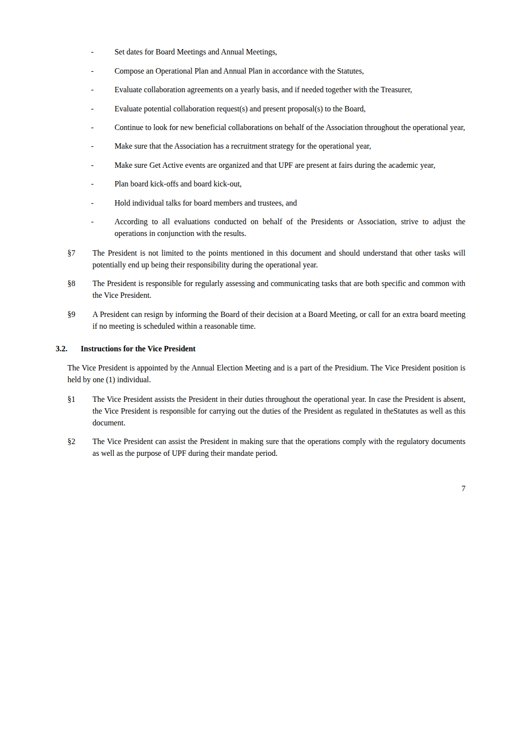-Set dates for Board Meetings and Annual Meetings,
-Compose an Operational Plan and Annual Plan in accordance with the Statutes,
-Evaluate collaboration agreements on a yearly basis, and if needed together with the Treasurer,
-Evaluate potential collaboration request(s) and present proposal(s) to the Board,
-Continue to look for new beneficial collaborations on behalf of the Association throughout the operational year,
-Make sure that the Association has a recruitment strategy for the operational year,
-Make sure Get Active events are organized and that UPF are present at fairs during the academic year,
-Plan board kick-offs and board kick-out,
-Hold individual talks for board members and trustees, and
-According to all evaluations conducted on behalf of the Presidents or Association, strive to adjust the operations in conjunction with the results.
§7 The President is not limited to the points mentioned in this document and should understand that other tasks will potentially end up being their responsibility during the operational year.
§8 The President is responsible for regularly assessing and communicating tasks that are both specific and common with the Vice President.
§9 A President can resign by informing the Board of their decision at a Board Meeting, or call for an extra board meeting if no meeting is scheduled within a reasonable time.
3.2. Instructions for the Vice President
The Vice President is appointed by the Annual Election Meeting and is a part of the Presidium. The Vice President position is held by one (1) individual.
§1 The Vice President assists the President in their duties throughout the operational year. In case the President is absent, the Vice President is responsible for carrying out the duties of the President as regulated in theStatutes as well as this document.
§2 The Vice President can assist the President in making sure that the operations comply with the regulatory documents as well as the purpose of UPF during their mandate period.
7